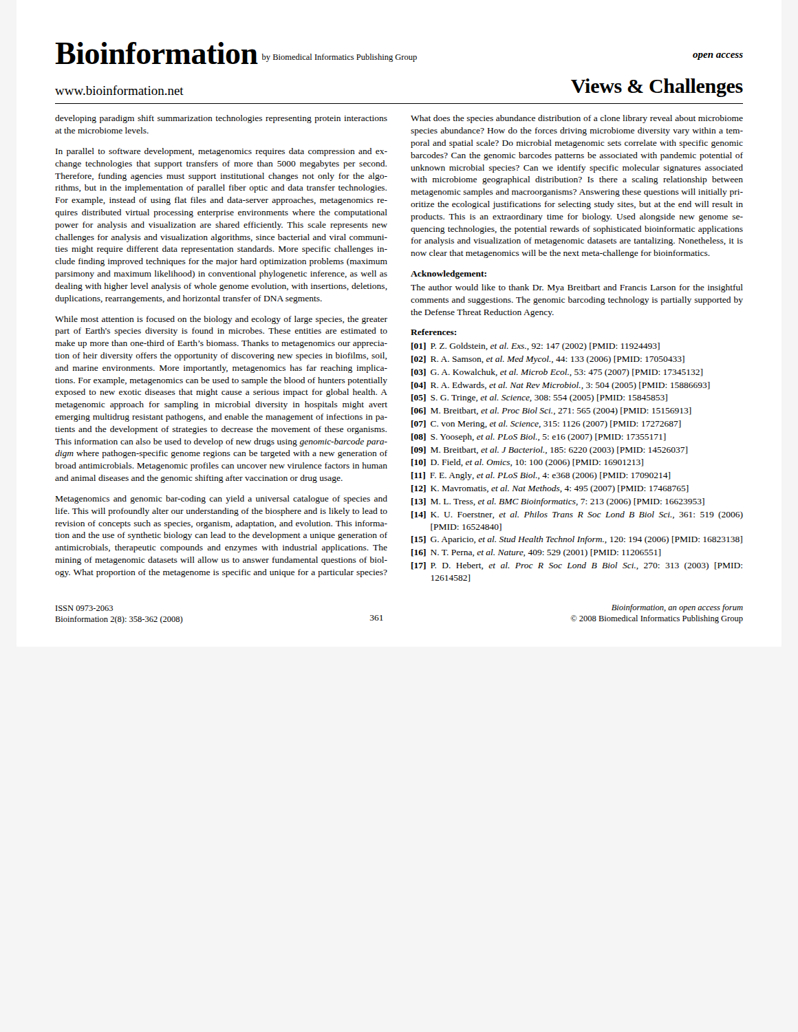Bioinformation by Biomedical Informatics Publishing Group open access
www.bioinformation.net
Views & Challenges
developing paradigm shift summarization technologies representing protein interactions at the microbiome levels.
In parallel to software development, metagenomics requires data compression and exchange technologies that support transfers of more than 5000 megabytes per second. Therefore, funding agencies must support institutional changes not only for the algorithms, but in the implementation of parallel fiber optic and data transfer technologies. For example, instead of using flat files and data-server approaches, metagenomics requires distributed virtual processing enterprise environments where the computational power for analysis and visualization are shared efficiently. This scale represents new challenges for analysis and visualization algorithms, since bacterial and viral communities might require different data representation standards. More specific challenges include finding improved techniques for the major hard optimization problems (maximum parsimony and maximum likelihood) in conventional phylogenetic inference, as well as dealing with higher level analysis of whole genome evolution, with insertions, deletions, duplications, rearrangements, and horizontal transfer of DNA segments.
While most attention is focused on the biology and ecology of large species, the greater part of Earth's species diversity is found in microbes. These entities are estimated to make up more than one-third of Earth’s biomass. Thanks to metagenomics our appreciation of heir diversity offers the opportunity of discovering new species in biofilms, soil, and marine environments. More importantly, metagenomics has far reaching implications. For example, metagenomics can be used to sample the blood of hunters potentially exposed to new exotic diseases that might cause a serious impact for global health. A metagenomic approach for sampling in microbial diversity in hospitals might avert emerging multidrug resistant pathogens, and enable the management of infections in patients and the development of strategies to decrease the movement of these organisms. This information can also be used to develop of new drugs using genomic-barcode paradigm where pathogen-specific genome regions can be targeted with a new generation of broad antimicrobials. Metagenomic profiles can uncover new virulence factors in human and animal diseases and the genomic shifting after vaccination or drug usage.
Metagenomics and genomic bar-coding can yield a universal catalogue of species and life. This will profoundly alter our understanding of the biosphere and is likely to lead to revision of concepts such as species, organism, adaptation, and evolution. This information and the use of synthetic biology can lead to the development a unique generation of antimicrobials, therapeutic compounds and enzymes with industrial applications. The mining of metagenomic datasets will allow us to answer fundamental questions of biology. What proportion of the metagenome is specific and unique for a particular species? What does the species abundance distribution of a clone library reveal about microbiome species abundance? How do the forces driving microbiome diversity vary within a temporal and spatial scale? Do microbial metagenomic sets correlate with specific genomic barcodes? Can the genomic barcodes patterns be associated with pandemic potential of unknown microbial species? Can we identify specific molecular signatures associated with microbiome geographical distribution? Is there a scaling relationship between metagenomic samples and macroorganisms? Answering these questions will initially prioritize the ecological justifications for selecting study sites, but at the end will result in products. This is an extraordinary time for biology. Used alongside new genome sequencing technologies, the potential rewards of sophisticated bioinformatic applications for analysis and visualization of metagenomic datasets are tantalizing. Nonetheless, it is now clear that metagenomics will be the next meta-challenge for bioinformatics.
Acknowledgement:
The author would like to thank Dr. Mya Breitbart and Francis Larson for the insightful comments and suggestions. The genomic barcoding technology is partially supported by the Defense Threat Reduction Agency.
References:
[01] P. Z. Goldstein, et al. Exs., 92: 147 (2002) [PMID: 11924493]
[02] R. A. Samson, et al. Med Mycol., 44: 133 (2006) [PMID: 17050433]
[03] G. A. Kowalchuk, et al. Microb Ecol., 53: 475 (2007) [PMID: 17345132]
[04] R. A. Edwards, et al. Nat Rev Microbiol., 3: 504 (2005) [PMID: 15886693]
[05] S. G. Tringe, et al. Science, 308: 554 (2005) [PMID: 15845853]
[06] M. Breitbart, et al. Proc Biol Sci., 271: 565 (2004) [PMID: 15156913]
[07] C. von Mering, et al. Science, 315: 1126 (2007) [PMID: 17272687]
[08] S. Yooseph, et al. PLoS Biol., 5: e16 (2007) [PMID: 17355171]
[09] M. Breitbart, et al. J Bacteriol., 185: 6220 (2003) [PMID: 14526037]
[10] D. Field, et al. Omics, 10: 100 (2006) [PMID: 16901213]
[11] F. E. Angly, et al. PLoS Biol., 4: e368 (2006) [PMID: 17090214]
[12] K. Mavromatis, et al. Nat Methods, 4: 495 (2007) [PMID: 17468765]
[13] M. L. Tress, et al. BMC Bioinformatics, 7: 213 (2006) [PMID: 16623953]
[14] K. U. Foerstner, et al. Philos Trans R Soc Lond B Biol Sci., 361: 519 (2006) [PMID: 16524840]
[15] G. Aparicio, et al. Stud Health Technol Inform., 120: 194 (2006) [PMID: 16823138]
[16] N. T. Perna, et al. Nature, 409: 529 (2001) [PMID: 11206551]
[17] P. D. Hebert, et al. Proc R Soc Lond B Biol Sci., 270: 313 (2003) [PMID: 12614582]
ISSN 0973-2063
Bioinformation 2(8): 358-362 (2008)
361
Bioinformation, an open access forum
© 2008 Biomedical Informatics Publishing Group